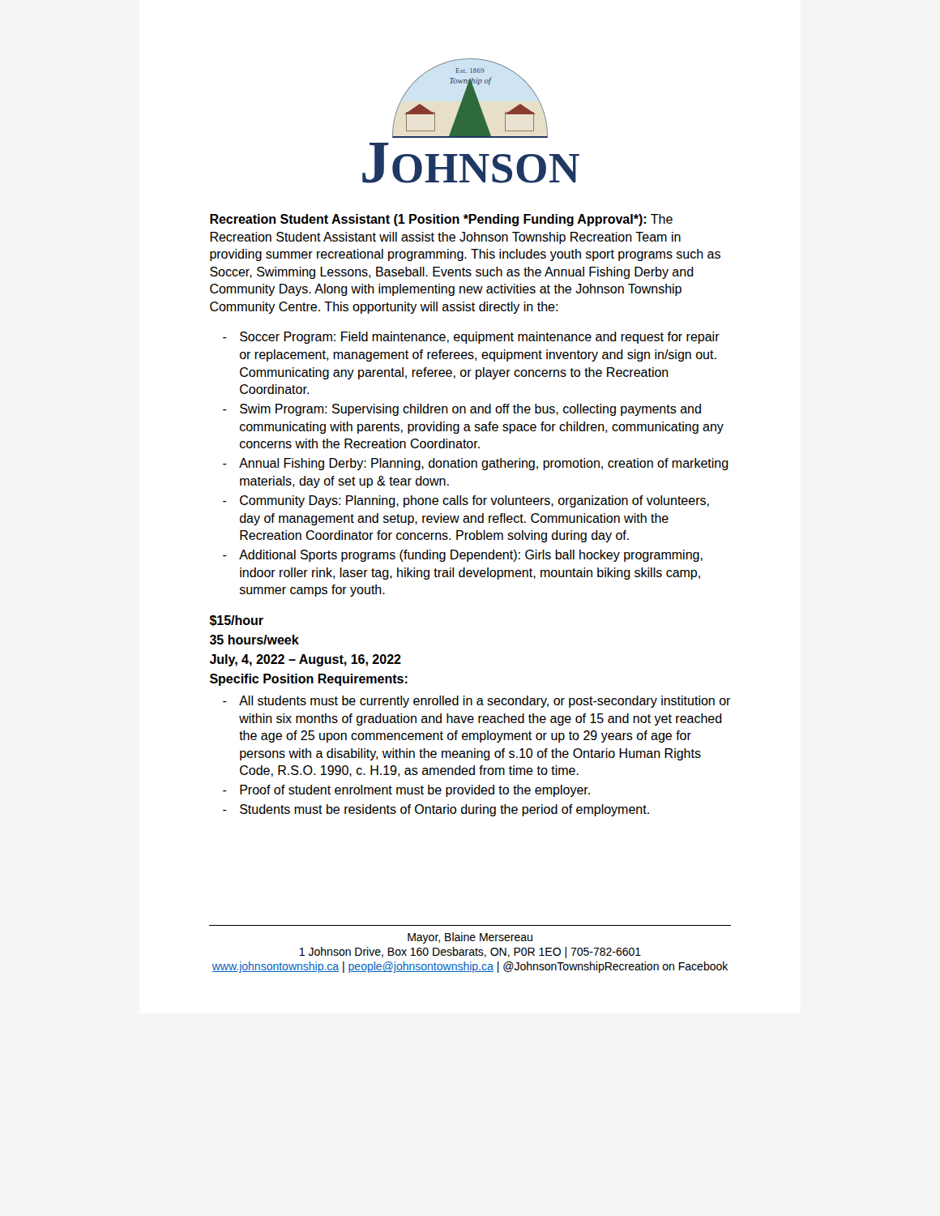Est. 1869
Township of
JOHNSON
Recreation Student Assistant (1 Position *Pending Funding Approval*): The Recreation Student Assistant will assist the Johnson Township Recreation Team in providing summer recreational programming. This includes youth sport programs such as Soccer, Swimming Lessons, Baseball. Events such as the Annual Fishing Derby and Community Days. Along with implementing new activities at the Johnson Township Community Centre. This opportunity will assist directly in the:
Soccer Program: Field maintenance, equipment maintenance and request for repair or replacement, management of referees, equipment inventory and sign in/sign out. Communicating any parental, referee, or player concerns to the Recreation Coordinator.
Swim Program: Supervising children on and off the bus, collecting payments and communicating with parents, providing a safe space for children, communicating any concerns with the Recreation Coordinator.
Annual Fishing Derby: Planning, donation gathering, promotion, creation of marketing materials, day of set up & tear down.
Community Days: Planning, phone calls for volunteers, organization of volunteers, day of management and setup, review and reflect. Communication with the Recreation Coordinator for concerns. Problem solving during day of.
Additional Sports programs (funding Dependent): Girls ball hockey programming, indoor roller rink, laser tag, hiking trail development, mountain biking skills camp, summer camps for youth.
$15/hour
35 hours/week
July, 4, 2022 – August, 16, 2022
Specific Position Requirements:
All students must be currently enrolled in a secondary, or post-secondary institution or within six months of graduation and have reached the age of 15 and not yet reached the age of 25 upon commencement of employment or up to 29 years of age for persons with a disability, within the meaning of s.10 of the Ontario Human Rights Code, R.S.O. 1990, c. H.19, as amended from time to time.
Proof of student enrolment must be provided to the employer.
Students must be residents of Ontario during the period of employment.
Mayor, Blaine Mersereau 1 Johnson Drive, Box 160 Desbarats, ON, P0R 1EO | 705-782-6601 www.johnsontownship.ca | people@johnsontownship.ca | @JohnsonTownshipRecreation on Facebook